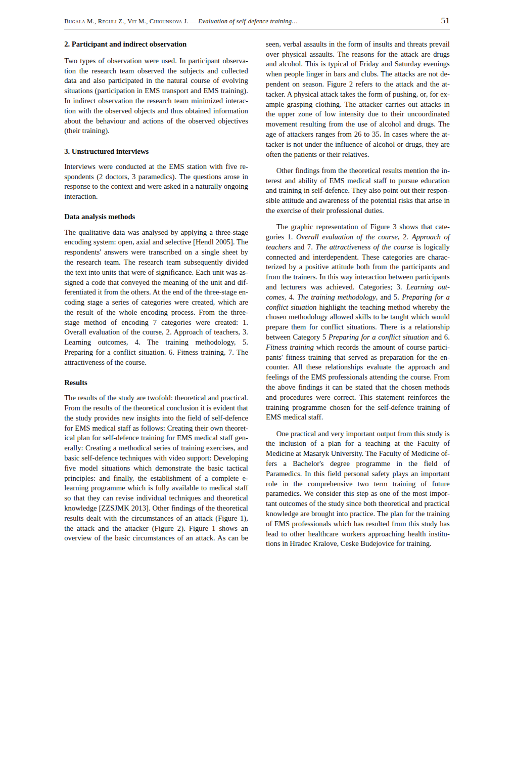Bugala M., Reguli Z., Vit M., Cihounkova J. — Evaluation of self-defence training… 51
2. Participant and indirect observation
Two types of observation were used. In participant observation the research team observed the subjects and collected data and also participated in the natural course of evolving situations (participation in EMS transport and EMS training). In indirect observation the research team minimized interaction with the observed objects and thus obtained information about the behaviour and actions of the observed objectives (their training).
3. Unstructured interviews
Interviews were conducted at the EMS station with five respondents (2 doctors, 3 paramedics). The questions arose in response to the context and were asked in a naturally ongoing interaction.
Data analysis methods
The qualitative data was analysed by applying a three-stage encoding system: open, axial and selective [Hendl 2005]. The respondents' answers were transcribed on a single sheet by the research team. The research team subsequently divided the text into units that were of significance. Each unit was assigned a code that conveyed the meaning of the unit and differentiated it from the others. At the end of the three-stage encoding stage a series of categories were created, which are the result of the whole encoding process. From the three-stage method of encoding 7 categories were created: 1. Overall evaluation of the course, 2. Approach of teachers, 3. Learning outcomes, 4. The training methodology, 5. Preparing for a conflict situation. 6. Fitness training, 7. The attractiveness of the course.
Results
The results of the study are twofold: theoretical and practical. From the results of the theoretical conclusion it is evident that the study provides new insights into the field of self-defence for EMS medical staff as follows: Creating their own theoretical plan for self-defence training for EMS medical staff generally: Creating a methodical series of training exercises, and basic self-defence techniques with video support: Developing five model situations which demonstrate the basic tactical principles: and finally, the establishment of a complete e-learning programme which is fully available to medical staff so that they can revise individual techniques and theoretical knowledge [ZZSJMK 2013]. Other findings of the theoretical results dealt with the circumstances of an attack (Figure 1), the attack and the attacker (Figure 2). Figure 1 shows an overview of the basic circumstances of an attack. As can be seen, verbal assaults in the form of insults and threats prevail over physical assaults. The reasons for the attack are drugs and alcohol. This is typical of Friday and Saturday evenings when people linger in bars and clubs. The attacks are not dependent on season. Figure 2 refers to the attack and the attacker. A physical attack takes the form of pushing, or, for example grasping clothing. The attacker carries out attacks in the upper zone of low intensity due to their uncoordinated movement resulting from the use of alcohol and drugs. The age of attackers ranges from 26 to 35. In cases where the attacker is not under the influence of alcohol or drugs, they are often the patients or their relatives.
Other findings from the theoretical results mention the interest and ability of EMS medical staff to pursue education and training in self-defence. They also point out their responsible attitude and awareness of the potential risks that arise in the exercise of their professional duties.
The graphic representation of Figure 3 shows that categories 1. Overall evaluation of the course, 2. Approach of teachers and 7. The attractiveness of the course is logically connected and interdependent. These categories are characterized by a positive attitude both from the participants and from the trainers. In this way interaction between participants and lecturers was achieved. Categories; 3. Learning outcomes, 4. The training methodology, and 5. Preparing for a conflict situation highlight the teaching method whereby the chosen methodology allowed skills to be taught which would prepare them for conflict situations. There is a relationship between Category 5 Preparing for a conflict situation and 6. Fitness training which records the amount of course participants' fitness training that served as preparation for the encounter. All these relationships evaluate the approach and feelings of the EMS professionals attending the course. From the above findings it can be stated that the chosen methods and procedures were correct. This statement reinforces the training programme chosen for the self-defence training of EMS medical staff.
One practical and very important output from this study is the inclusion of a plan for a teaching at the Faculty of Medicine at Masaryk University. The Faculty of Medicine offers a Bachelor's degree programme in the field of Paramedics. In this field personal safety plays an important role in the comprehensive two term training of future paramedics. We consider this step as one of the most important outcomes of the study since both theoretical and practical knowledge are brought into practice. The plan for the training of EMS professionals which has resulted from this study has lead to other healthcare workers approaching health institutions in Hradec Kralove, Ceske Budejovice for training.